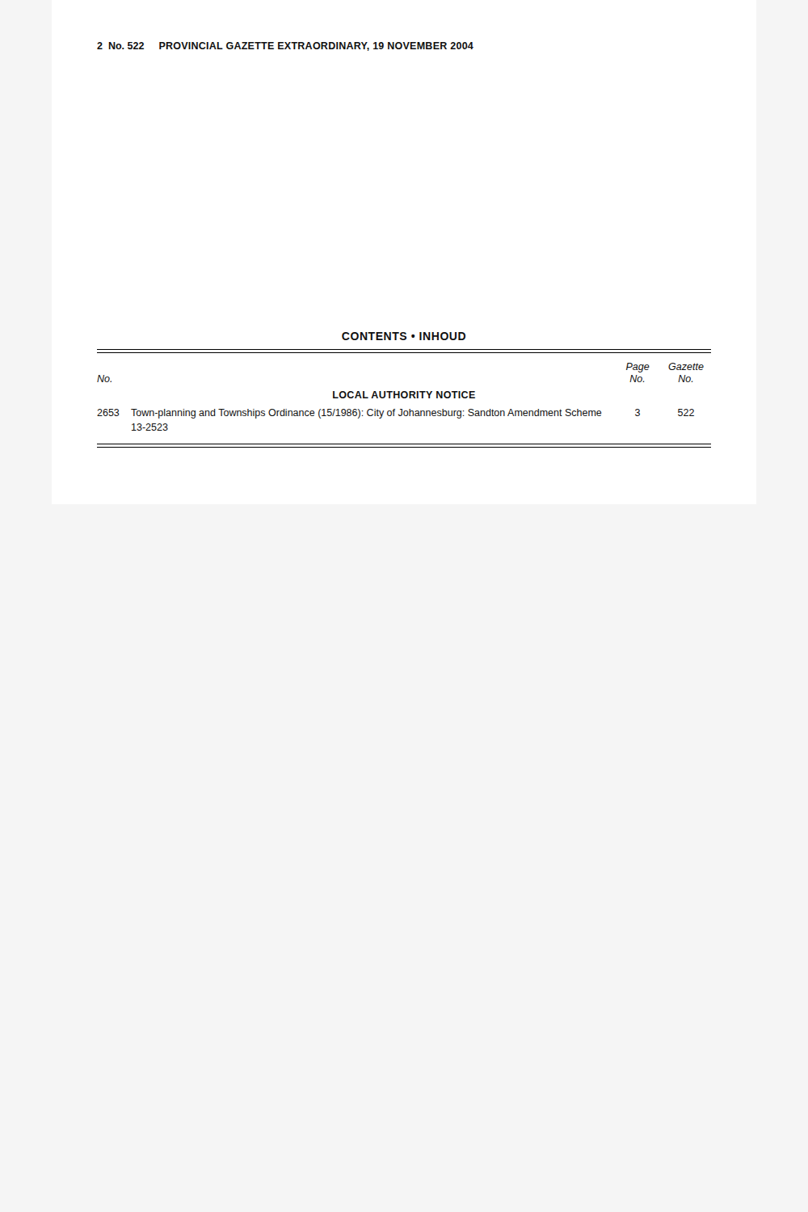2 No. 522 PROVINCIAL GAZETTE EXTRAORDINARY, 19 NOVEMBER 2004
CONTENTS • INHOUD
| No. | | Page No. | Gazette No. |
| --- | --- | --- | --- |
| LOCAL AUTHORITY NOTICE |
| 2653 | Town-planning and Townships Ordinance (15/1986): City of Johannesburg: Sandton Amendment Scheme 13-2523 | 3 | 522 |